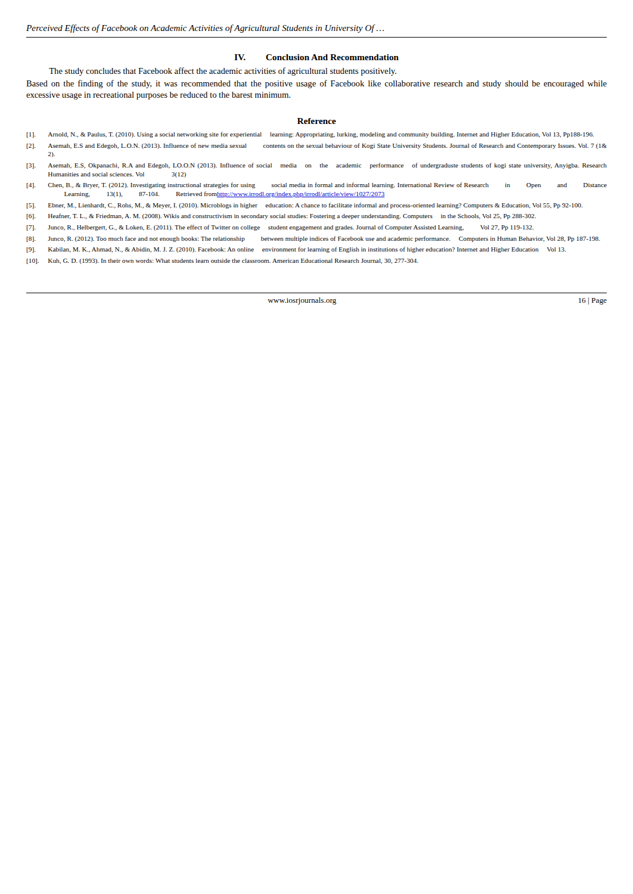Perceived Effects of Facebook on Academic Activities of Agricultural Students in University Of …
IV. Conclusion And Recommendation
The study concludes that Facebook affect the academic activities of agricultural students positively.
Based on the finding of the study, it was recommended that the positive usage of Facebook like collaborative research and study should be encouraged while excessive usage in recreational purposes be reduced to the barest minimum.
Reference
[1]. Arnold, N., & Paulus, T. (2010). Using a social networking site for experiential learning: Appropriating, lurking, modeling and community building. Internet and Higher Education, Vol 13, Pp188-196.
[2]. Asemah, E.S and Edegoh, L.O.N. (2013). Influence of new media sexual contents on the sexual behaviour of Kogi State University Students. Journal of Research and Contemporary Issues. Vol. 7 (1& 2).
[3]. Asemah, E.S, Okpanachi, R.A and Edegoh, LO.O.N (2013). Influence of social media on the academic performance of undergraduste students of kogi state university, Anyigba. Research Humanities and social sciences. Vol 3(12)
[4]. Chen, B., & Bryer, T. (2012). Investigating instructional strategies for using social media in formal and informal learning. International Review of Research in Open and Distance Learning, 13(1), 87-104. Retrieved fromhttp://www.irrodl.org/index.php/irrodl/article/view/1027/2073
[5]. Ebner, M., Lienhardt, C., Rohs, M., & Meyer, I. (2010). Microblogs in higher education: A chance to facilitate informal and process-oriented learning? Computers & Education, Vol 55, Pp 92-100.
[6]. Heafner, T. L., & Friedman, A. M. (2008). Wikis and constructivism in secondary social studies: Fostering a deeper understanding. Computers in the Schools, Vol 25, Pp 288-302.
[7]. Junco, R., Helbergert, G., & Loken, E. (2011). The effect of Twitter on college student engagement and grades. Journal of Computer Assisted Learning, Vol 27, Pp 119-132.
[8]. Junco, R. (2012). Too much face and not enough books: The relationship between multiple indices of Facebook use and academic performance. Computers in Human Behavior, Vol 28, Pp 187-198.
[9]. Kabilan, M. K., Ahmad, N., & Abidin, M. J. Z. (2010). Facebook: An online environment for learning of English in institutions of higher education? Internet and Higher Education Vol 13.
[10]. Kuh, G. D. (1993). In their own words: What students learn outside the classroom. American Educational Research Journal, 30, 277-304.
www.iosrjournals.org
16 | Page